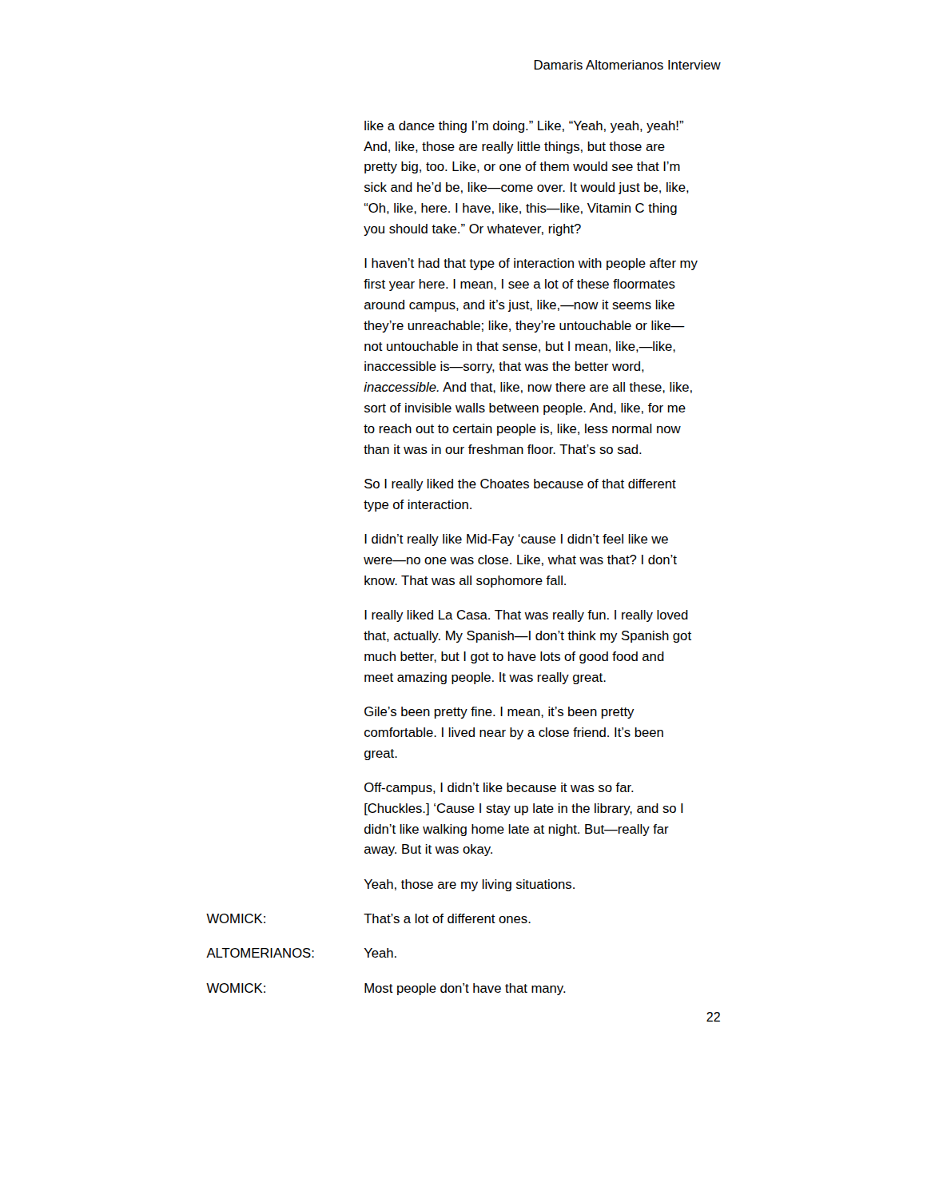Damaris Altomerianos Interview
like a dance thing I’m doing.” Like, “Yeah, yeah, yeah!” And, like, those are really little things, but those are pretty big, too. Like, or one of them would see that I’m sick and he’d be, like—come over. It would just be, like, “Oh, like, here. I have, like, this—like, Vitamin C thing you should take.” Or whatever, right?
I haven’t had that type of interaction with people after my first year here. I mean, I see a lot of these floormates around campus, and it’s just, like,—now it seems like they’re unreachable; like, they’re untouchable or like—not untouchable in that sense, but I mean, like,—like, inaccessible is—sorry, that was the better word, inaccessible. And that, like, now there are all these, like, sort of invisible walls between people. And, like, for me to reach out to certain people is, like, less normal now than it was in our freshman floor. That’s so sad.
So I really liked the Choates because of that different type of interaction.
I didn’t really like Mid-Fay ‘cause I didn’t feel like we were—no one was close. Like, what was that? I don’t know. That was all sophomore fall.
I really liked La Casa. That was really fun. I really loved that, actually. My Spanish—I don’t think my Spanish got much better, but I got to have lots of good food and meet amazing people. It was really great.
Gile’s been pretty fine. I mean, it’s been pretty comfortable. I lived near by a close friend. It’s been great.
Off-campus, I didn’t like because it was so far. [Chuckles.] ‘Cause I stay up late in the library, and so I didn’t like walking home late at night. But—really far away. But it was okay.
Yeah, those are my living situations.
WOMICK:
That’s a lot of different ones.
ALTOMERIANOS:
Yeah.
WOMICK:
Most people don’t have that many.
22